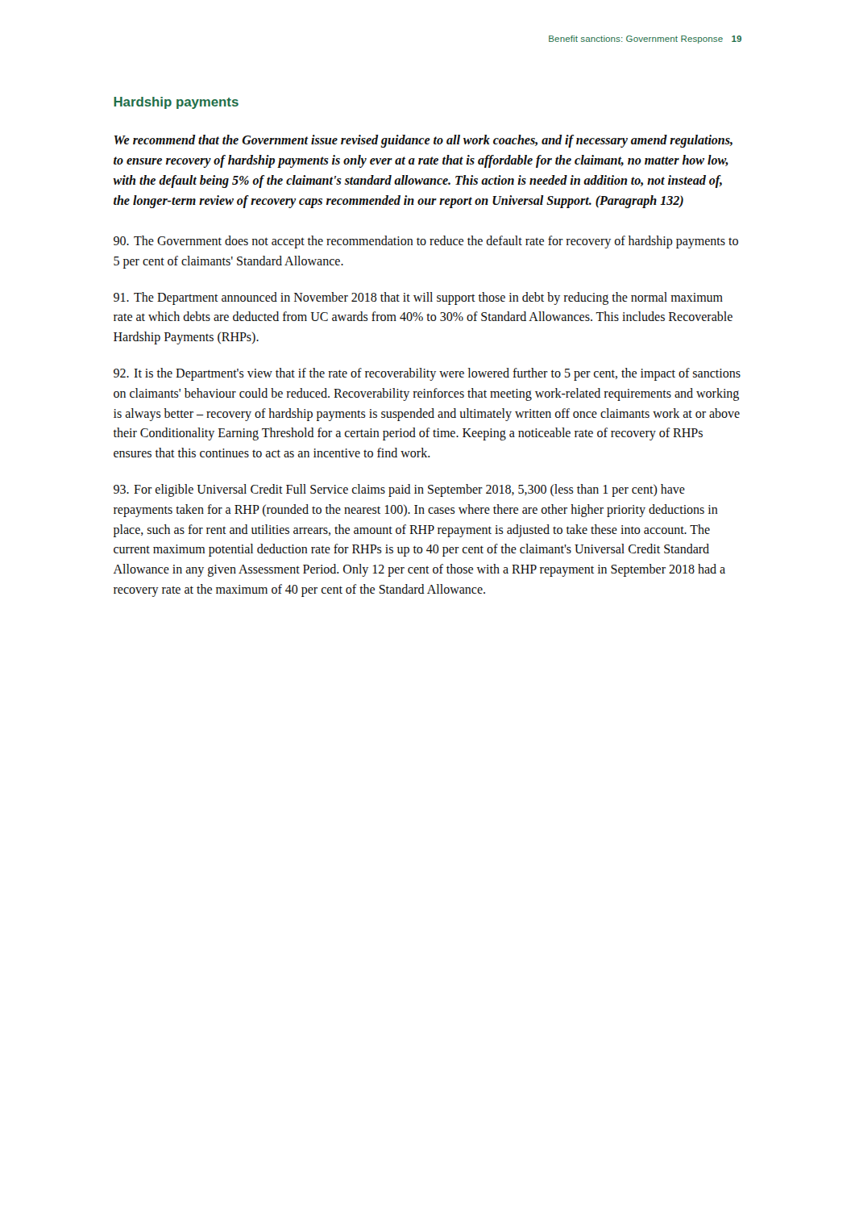Benefit sanctions: Government Response 19
Hardship payments
We recommend that the Government issue revised guidance to all work coaches, and if necessary amend regulations, to ensure recovery of hardship payments is only ever at a rate that is affordable for the claimant, no matter how low, with the default being 5% of the claimant's standard allowance. This action is needed in addition to, not instead of, the longer-term review of recovery caps recommended in our report on Universal Support. (Paragraph 132)
90. The Government does not accept the recommendation to reduce the default rate for recovery of hardship payments to 5 per cent of claimants' Standard Allowance.
91. The Department announced in November 2018 that it will support those in debt by reducing the normal maximum rate at which debts are deducted from UC awards from 40% to 30% of Standard Allowances. This includes Recoverable Hardship Payments (RHPs).
92. It is the Department's view that if the rate of recoverability were lowered further to 5 per cent, the impact of sanctions on claimants' behaviour could be reduced. Recoverability reinforces that meeting work-related requirements and working is always better – recovery of hardship payments is suspended and ultimately written off once claimants work at or above their Conditionality Earning Threshold for a certain period of time. Keeping a noticeable rate of recovery of RHPs ensures that this continues to act as an incentive to find work.
93. For eligible Universal Credit Full Service claims paid in September 2018, 5,300 (less than 1 per cent) have repayments taken for a RHP (rounded to the nearest 100). In cases where there are other higher priority deductions in place, such as for rent and utilities arrears, the amount of RHP repayment is adjusted to take these into account. The current maximum potential deduction rate for RHPs is up to 40 per cent of the claimant's Universal Credit Standard Allowance in any given Assessment Period. Only 12 per cent of those with a RHP repayment in September 2018 had a recovery rate at the maximum of 40 per cent of the Standard Allowance.